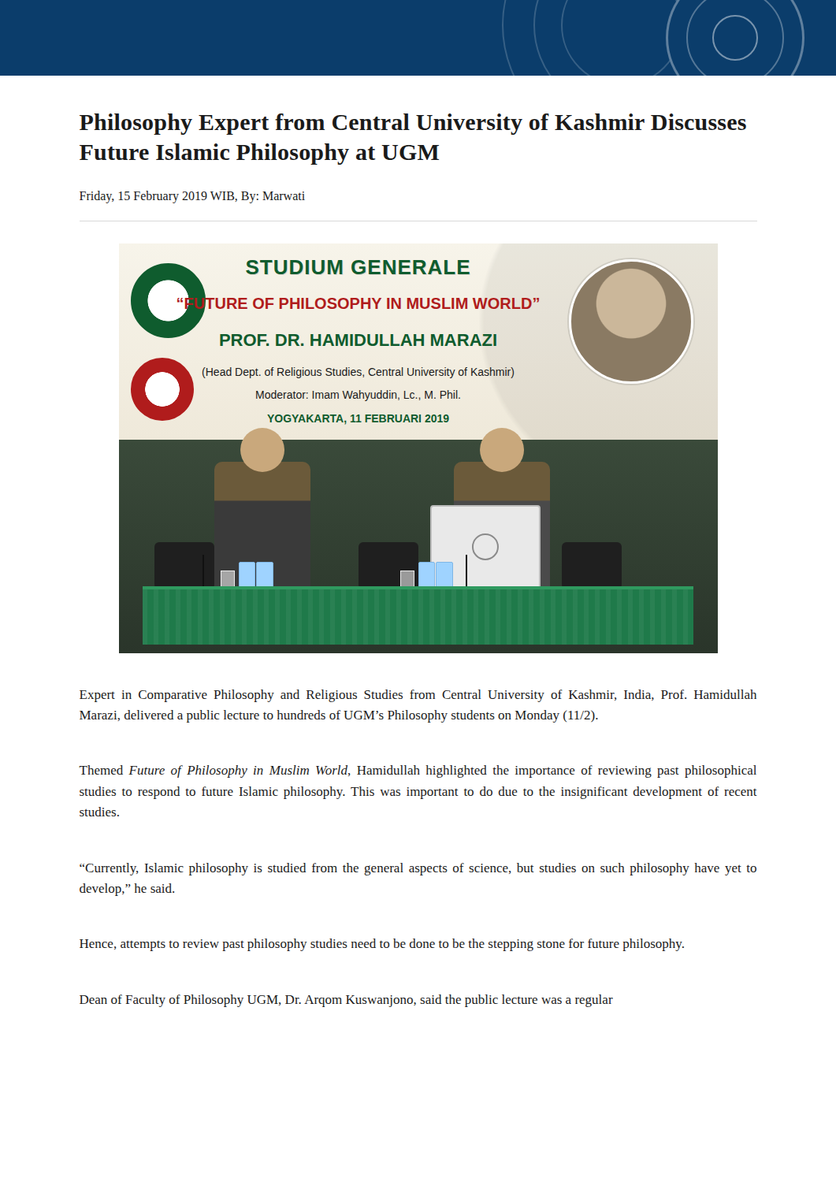UGM
Philosophy Expert from Central University of Kashmir Discusses Future Islamic Philosophy at UGM
Friday, 15 February 2019 WIB, By: Marwati
STUDIUM GENERALE
“FUTURE OF PHILOSOPHY IN MUSLIM WORLD”
PROF. DR. HAMIDULLAH MARAZI
(Head Dept. of Religious Studies, Central University of Kashmir)
Moderator: Imam Wahyuddin, Lc., M. Phil.
YOGYAKARTA, 11 FEBRUARI 2019
Expert in Comparative Philosophy and Religious Studies from Central University of Kashmir, India, Prof. Hamidullah Marazi, delivered a public lecture to hundreds of UGM’s Philosophy students on Monday (11/2).
Themed Future of Philosophy in Muslim World, Hamidullah highlighted the importance of reviewing past philosophical studies to respond to future Islamic philosophy. This was important to do due to the insignificant development of recent studies.
“Currently, Islamic philosophy is studied from the general aspects of science, but studies on such philosophy have yet to develop,” he said.
Hence, attempts to review past philosophy studies need to be done to be the stepping stone for future philosophy.
Dean of Faculty of Philosophy UGM, Dr. Arqom Kuswanjono, said the public lecture was a regular